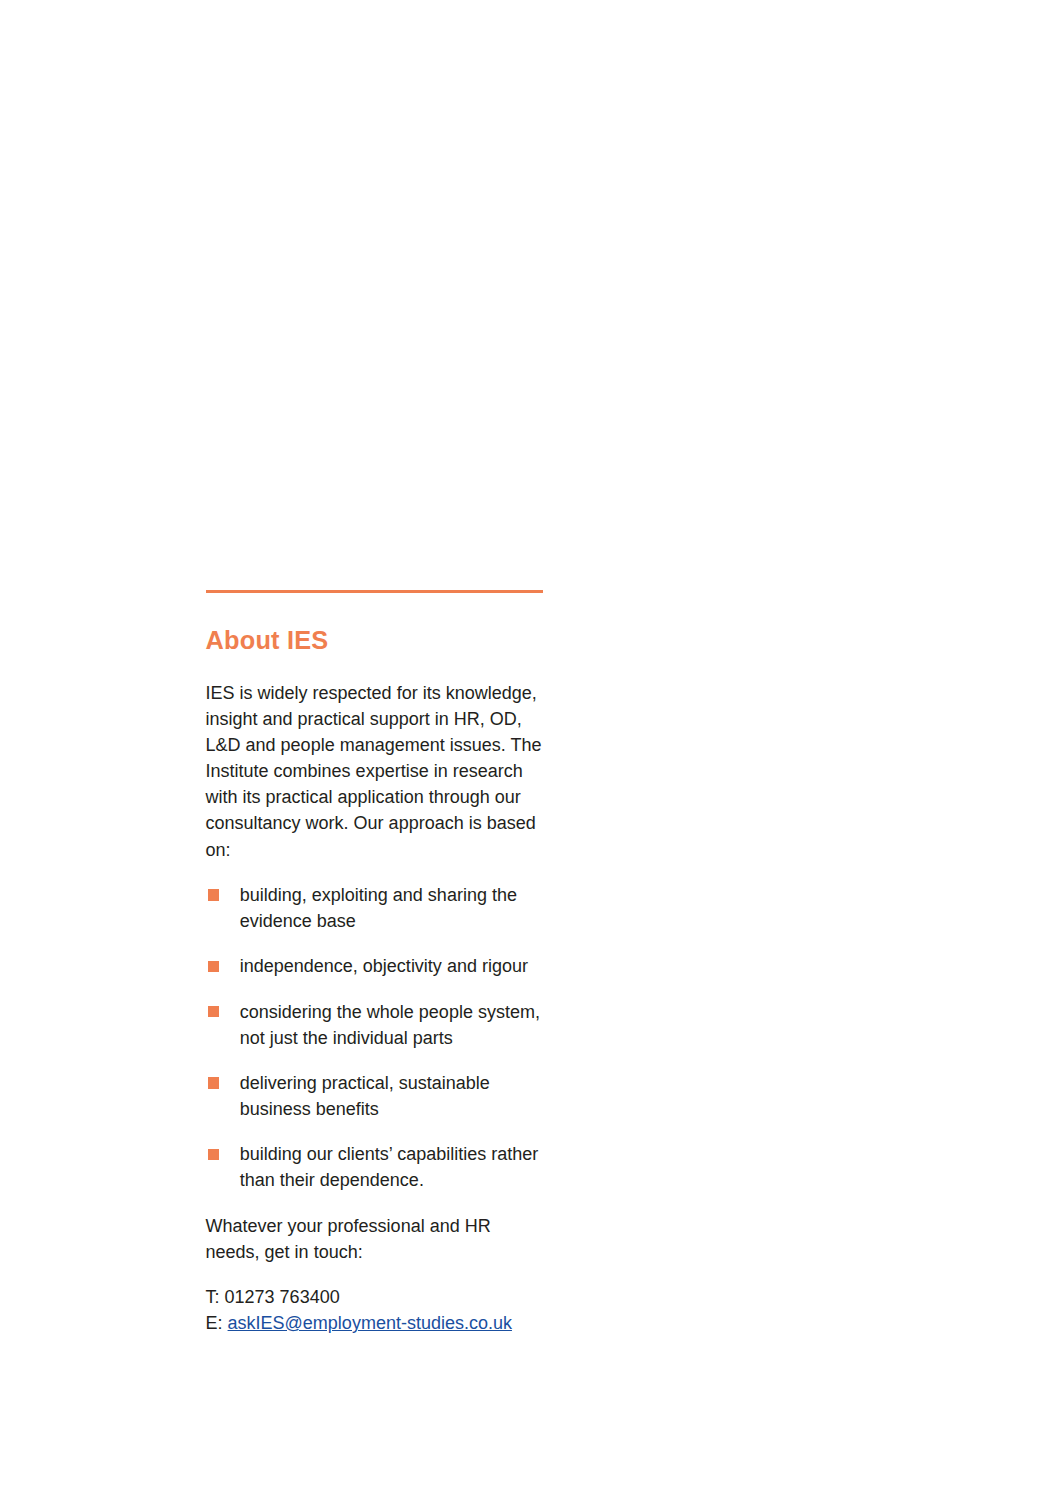About IES
IES is widely respected for its knowledge, insight and practical support in HR, OD, L&D and people management issues. The Institute combines expertise in research with its practical application through our consultancy work. Our approach is based on:
building, exploiting and sharing the evidence base
independence, objectivity and rigour
considering the whole people system, not just the individual parts
delivering practical, sustainable business benefits
building our clients’ capabilities rather than their dependence.
Whatever your professional and HR needs, get in touch:
T: 01273 763400
E: askIES@employment-studies.co.uk